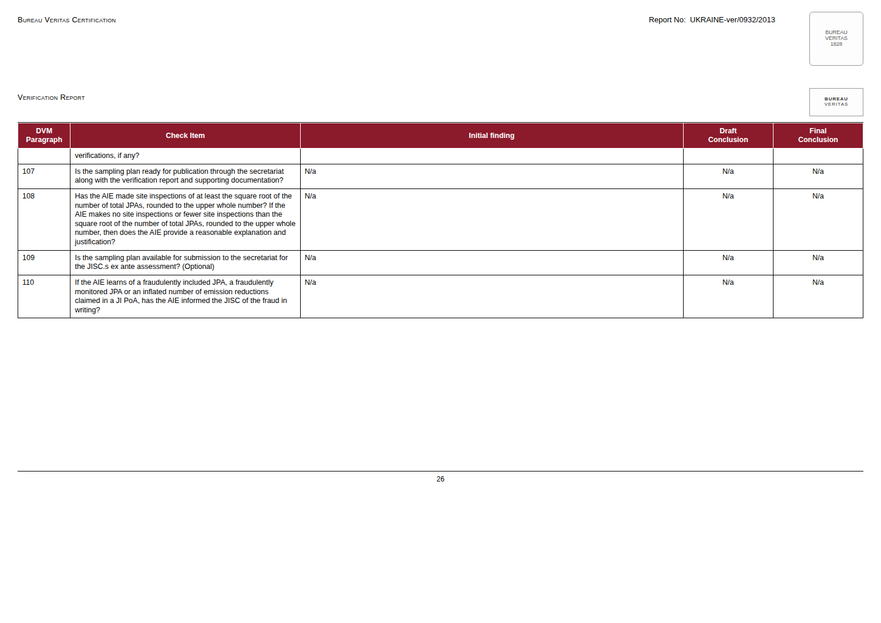Bureau Veritas Certification
Report No: UKRAINE-ver/0932/2013
BUREAU
VERITAS
1828
Verification Report
BUREAU VERITAS
| DVM Paragraph | Check Item | Initial finding | Draft Conclusion | Final Conclusion |
| --- | --- | --- | --- | --- |
| | verifications, if any? | | | |
| 107 | Is the sampling plan ready for publication through the secretariat along with the verification report and supporting documentation? | N/a | N/a | N/a |
| 108 | Has the AIE made site inspections of at least the square root of the number of total JPAs, rounded to the upper whole number? If the AIE makes no site inspections or fewer site inspections than the square root of the number of total JPAs, rounded to the upper whole number, then does the AIE provide a reasonable explanation and justification? | N/a | N/a | N/a |
| 109 | Is the sampling plan available for submission to the secretariat for the JISC.s ex ante assessment? (Optional) | N/a | N/a | N/a |
| 110 | If the AIE learns of a fraudulently included JPA, a fraudulently monitored JPA or an inflated number of emission reductions claimed in a JI PoA, has the AIE informed the JISC of the fraud in writing? | N/a | N/a | N/a |
26